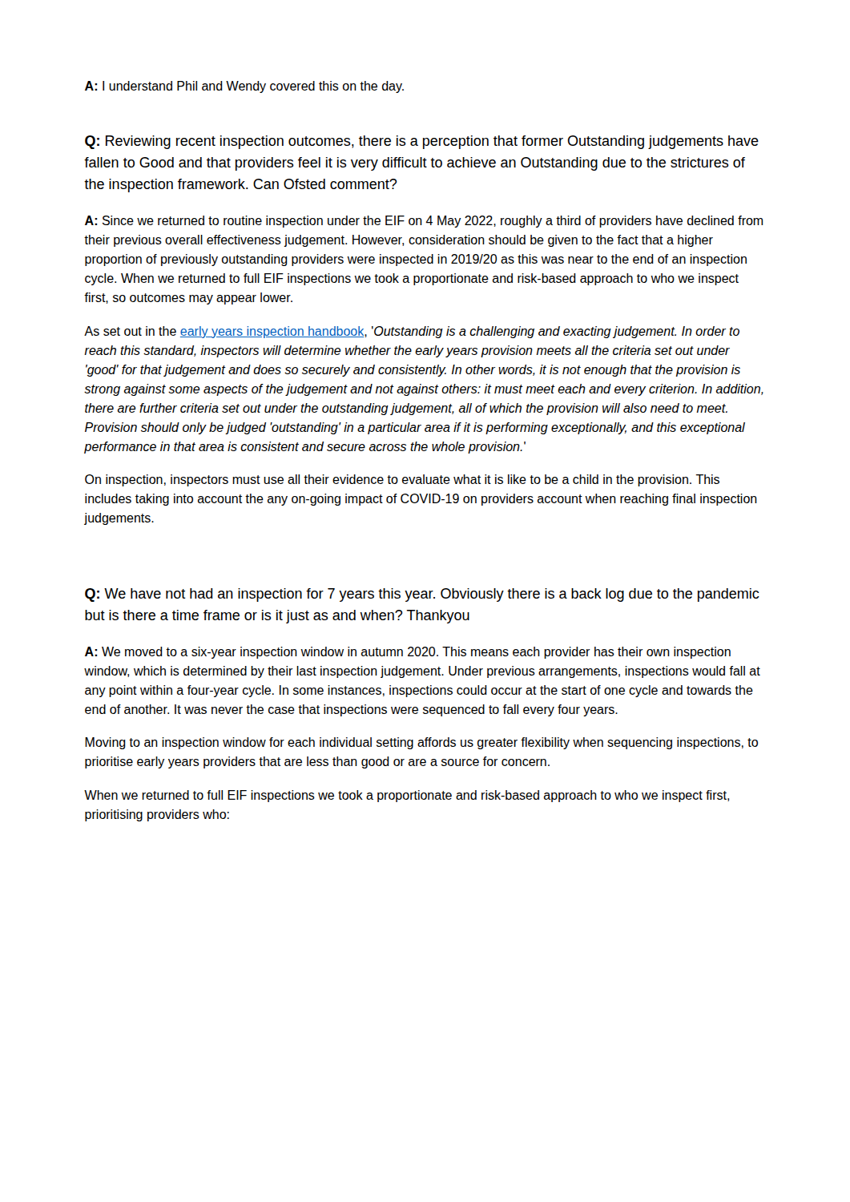A: I understand Phil and Wendy covered this on the day.
Q: Reviewing recent inspection outcomes, there is a perception that former Outstanding judgements have fallen to Good and that providers feel it is very difficult to achieve an Outstanding due to the strictures of the inspection framework. Can Ofsted comment?
A: Since we returned to routine inspection under the EIF on 4 May 2022, roughly a third of providers have declined from their previous overall effectiveness judgement. However, consideration should be given to the fact that a higher proportion of previously outstanding providers were inspected in 2019/20 as this was near to the end of an inspection cycle. When we returned to full EIF inspections we took a proportionate and risk-based approach to who we inspect first, so outcomes may appear lower.
As set out in the early years inspection handbook, 'Outstanding is a challenging and exacting judgement. In order to reach this standard, inspectors will determine whether the early years provision meets all the criteria set out under 'good' for that judgement and does so securely and consistently. In other words, it is not enough that the provision is strong against some aspects of the judgement and not against others: it must meet each and every criterion. In addition, there are further criteria set out under the outstanding judgement, all of which the provision will also need to meet. Provision should only be judged 'outstanding' in a particular area if it is performing exceptionally, and this exceptional performance in that area is consistent and secure across the whole provision.'
On inspection, inspectors must use all their evidence to evaluate what it is like to be a child in the provision. This includes taking into account the any on-going impact of COVID-19 on providers account when reaching final inspection judgements.
Q: We have not had an inspection for 7 years this year. Obviously there is a back log due to the pandemic but is there a time frame or is it just as and when? Thankyou
A: We moved to a six-year inspection window in autumn 2020. This means each provider has their own inspection window, which is determined by their last inspection judgement. Under previous arrangements, inspections would fall at any point within a four-year cycle. In some instances, inspections could occur at the start of one cycle and towards the end of another. It was never the case that inspections were sequenced to fall every four years.
Moving to an inspection window for each individual setting affords us greater flexibility when sequencing inspections, to prioritise early years providers that are less than good or are a source for concern.
When we returned to full EIF inspections we took a proportionate and risk-based approach to who we inspect first, prioritising providers who: